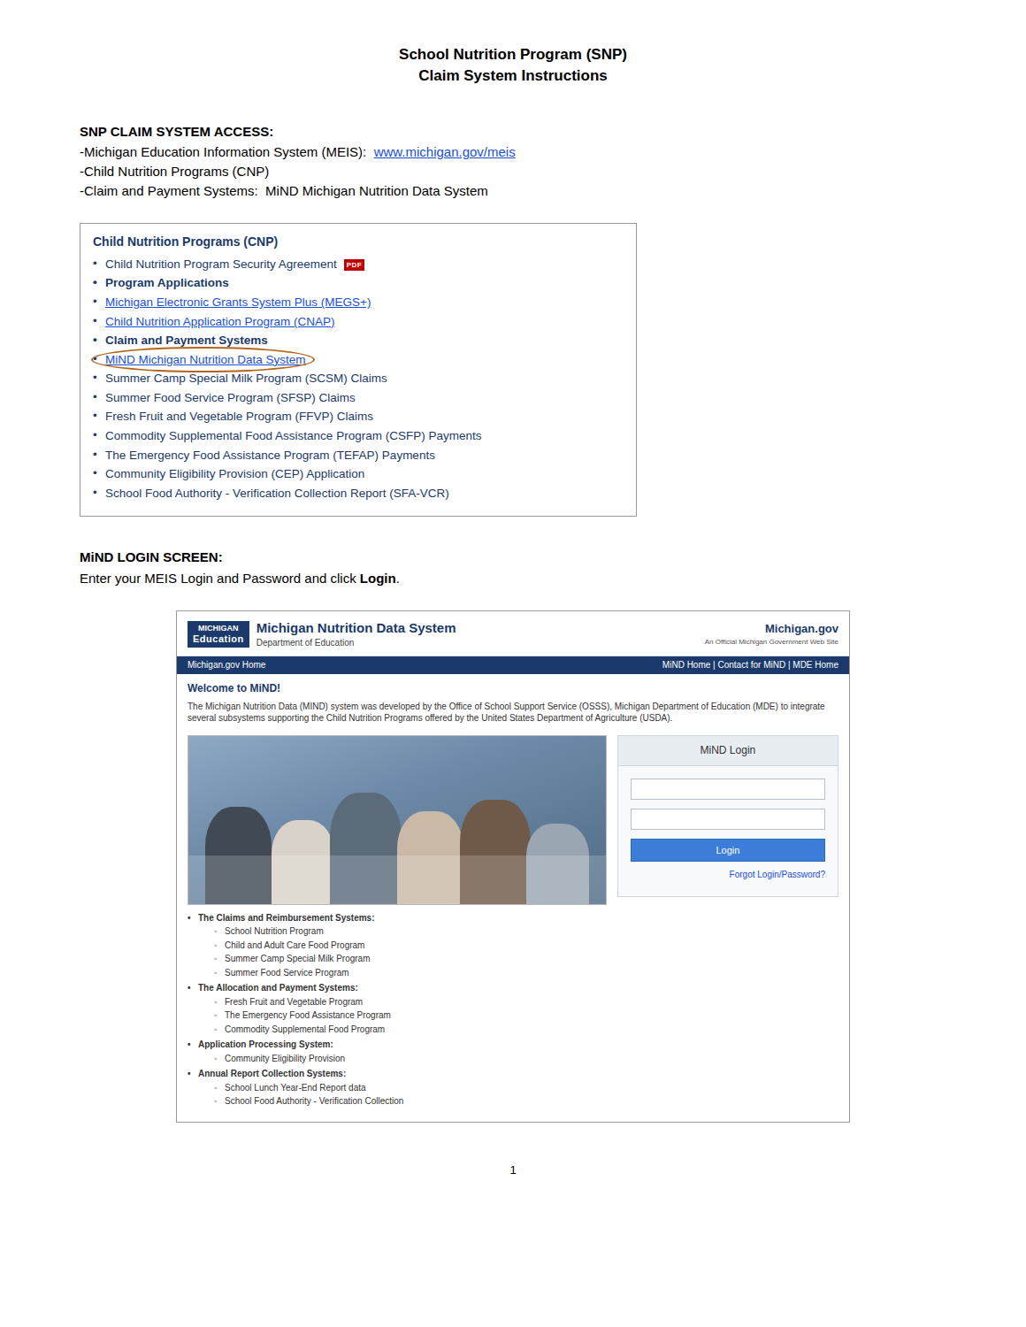School Nutrition Program (SNP)
Claim System Instructions
SNP CLAIM SYSTEM ACCESS:
-Michigan Education Information System (MEIS): www.michigan.gov/meis
-Child Nutrition Programs (CNP)
-Claim and Payment Systems: MiND Michigan Nutrition Data System
Child Nutrition Programs (CNP)
Child Nutrition Program Security Agreement PDF
Program Applications
Michigan Electronic Grants System Plus (MEGS+)
Child Nutrition Application Program (CNAP)
Claim and Payment Systems
MiND Michigan Nutrition Data System
Summer Camp Special Milk Program (SCSM) Claims
Summer Food Service Program (SFSP) Claims
Fresh Fruit and Vegetable Program (FFVP) Claims
Commodity Supplemental Food Assistance Program (CSFP) Payments
The Emergency Food Assistance Program (TEFAP) Payments
Community Eligibility Provision (CEP) Application
School Food Authority - Verification Collection Report (SFA-VCR)
MiND LOGIN SCREEN:
Enter your MEIS Login and Password and click Login.
MICHIGANEducation
Michigan Nutrition Data System Department of Education
Michigan.gov An Official Michigan Government Web Site
Michigan.gov Home MiND Home | Contact for MiND | MDE Home
Welcome to MiND!
The Michigan Nutrition Data (MIND) system was developed by the Office of School Support Service (OSSS), Michigan Department of Education (MDE) to integrate several subsystems supporting the Child Nutrition Programs offered by the United States Department of Agriculture (USDA).
The Claims and Reimbursement Systems:
School Nutrition Program
Child and Adult Care Food Program
Summer Camp Special Milk Program
Summer Food Service Program
The Allocation and Payment Systems:
Fresh Fruit and Vegetable Program
The Emergency Food Assistance Program
Commodity Supplemental Food Program
Application Processing System:
Community Eligibility Provision
Annual Report Collection Systems:
School Lunch Year-End Report data
School Food Authority - Verification Collection
MiND Login
Login
Forgot Login/Password?
1